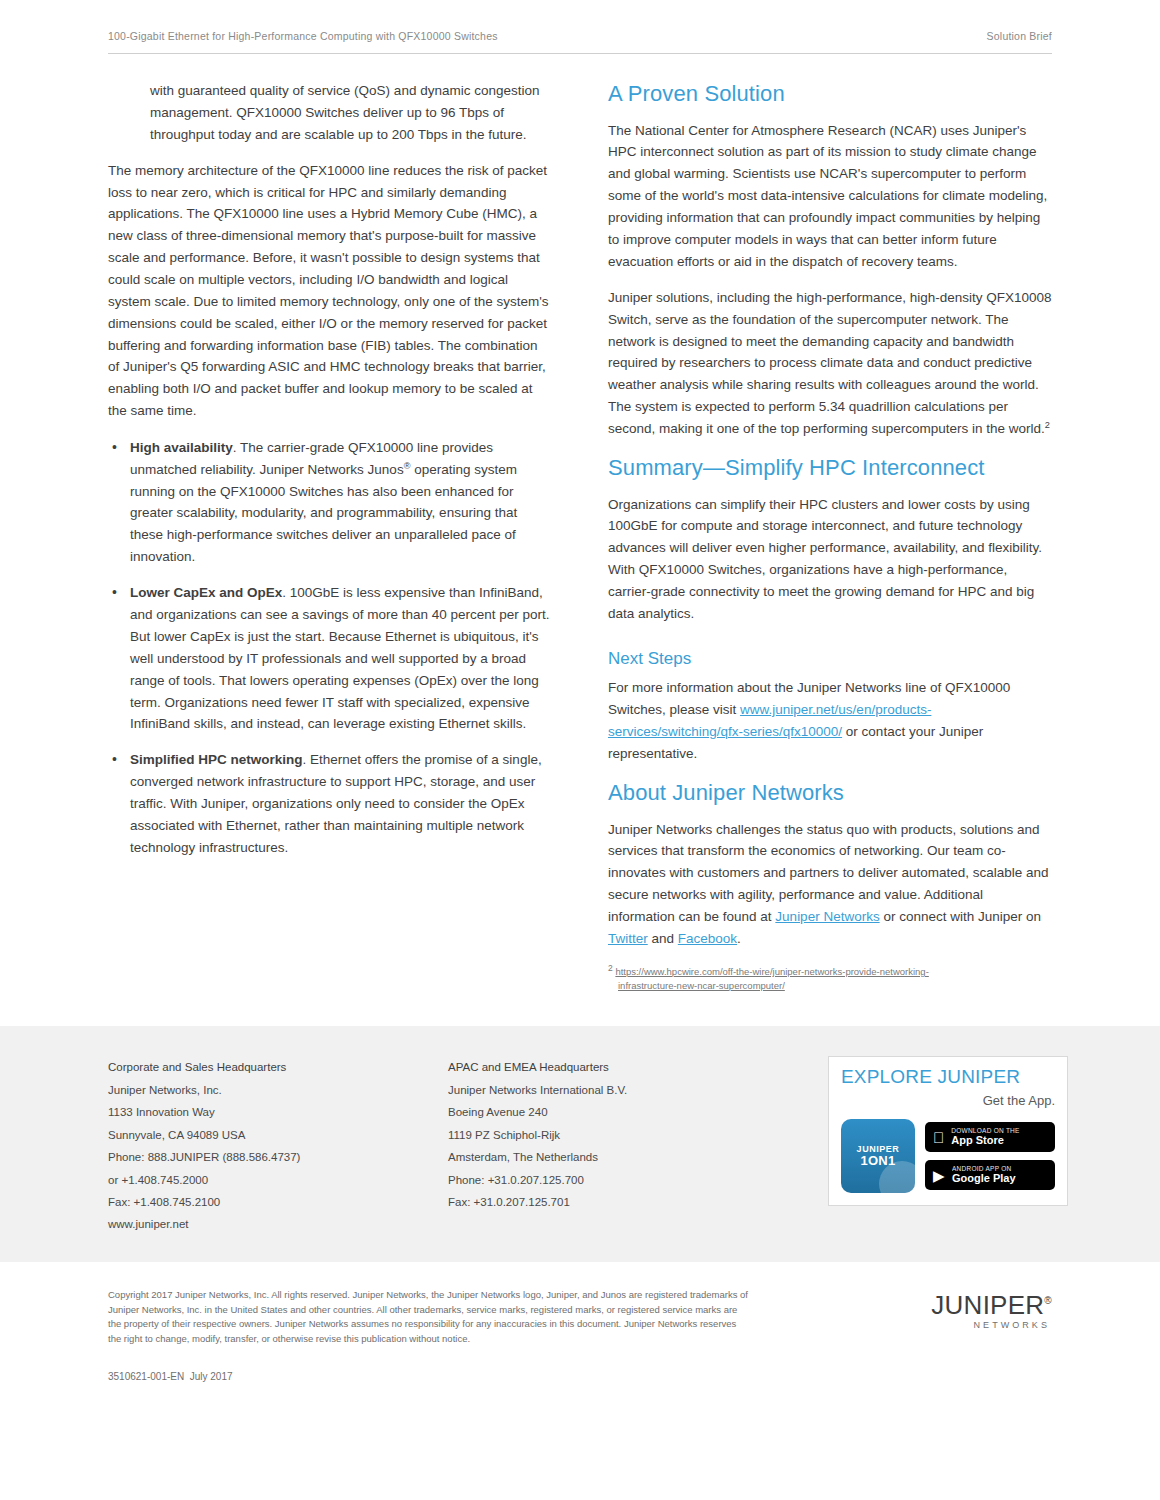100-Gigabit Ethernet for High-Performance Computing with QFX10000 Switches
Solution Brief
with guaranteed quality of service (QoS) and dynamic congestion management. QFX10000 Switches deliver up to 96 Tbps of throughput today and are scalable up to 200 Tbps in the future.
The memory architecture of the QFX10000 line reduces the risk of packet loss to near zero, which is critical for HPC and similarly demanding applications. The QFX10000 line uses a Hybrid Memory Cube (HMC), a new class of three-dimensional memory that's purpose-built for massive scale and performance. Before, it wasn't possible to design systems that could scale on multiple vectors, including I/O bandwidth and logical system scale. Due to limited memory technology, only one of the system's dimensions could be scaled, either I/O or the memory reserved for packet buffering and forwarding information base (FIB) tables. The combination of Juniper's Q5 forwarding ASIC and HMC technology breaks that barrier, enabling both I/O and packet buffer and lookup memory to be scaled at the same time.
High availability. The carrier-grade QFX10000 line provides unmatched reliability. Juniper Networks Junos® operating system running on the QFX10000 Switches has also been enhanced for greater scalability, modularity, and programmability, ensuring that these high-performance switches deliver an unparalleled pace of innovation.
Lower CapEx and OpEx. 100GbE is less expensive than InfiniBand, and organizations can see a savings of more than 40 percent per port. But lower CapEx is just the start. Because Ethernet is ubiquitous, it's well understood by IT professionals and well supported by a broad range of tools. That lowers operating expenses (OpEx) over the long term. Organizations need fewer IT staff with specialized, expensive InfiniBand skills, and instead, can leverage existing Ethernet skills.
Simplified HPC networking. Ethernet offers the promise of a single, converged network infrastructure to support HPC, storage, and user traffic. With Juniper, organizations only need to consider the OpEx associated with Ethernet, rather than maintaining multiple network technology infrastructures.
A Proven Solution
The National Center for Atmosphere Research (NCAR) uses Juniper's HPC interconnect solution as part of its mission to study climate change and global warming. Scientists use NCAR's supercomputer to perform some of the world's most data-intensive calculations for climate modeling, providing information that can profoundly impact communities by helping to improve computer models in ways that can better inform future evacuation efforts or aid in the dispatch of recovery teams.
Juniper solutions, including the high-performance, high-density QFX10008 Switch, serve as the foundation of the supercomputer network. The network is designed to meet the demanding capacity and bandwidth required by researchers to process climate data and conduct predictive weather analysis while sharing results with colleagues around the world. The system is expected to perform 5.34 quadrillion calculations per second, making it one of the top performing supercomputers in the world.2
Summary—Simplify HPC Interconnect
Organizations can simplify their HPC clusters and lower costs by using 100GbE for compute and storage interconnect, and future technology advances will deliver even higher performance, availability, and flexibility. With QFX10000 Switches, organizations have a high-performance, carrier-grade connectivity to meet the growing demand for HPC and big data analytics.
Next Steps
For more information about the Juniper Networks line of QFX10000 Switches, please visit www.juniper.net/us/en/products-services/switching/qfx-series/qfx10000/ or contact your Juniper representative.
About Juniper Networks
Juniper Networks challenges the status quo with products, solutions and services that transform the economics of networking. Our team co-innovates with customers and partners to deliver automated, scalable and secure networks with agility, performance and value. Additional information can be found at Juniper Networks or connect with Juniper on Twitter and Facebook.
2 https://www.hpcwire.com/off-the-wire/juniper-networks-provide-networking- infrastructure-new-ncar-supercomputer/
Corporate and Sales Headquarters
Juniper Networks, Inc.
1133 Innovation Way
Sunnyvale, CA 94089 USA
Phone: 888.JUNIPER (888.586.4737)
or +1.408.745.2000
Fax: +1.408.745.2100
www.juniper.net
APAC and EMEA Headquarters
Juniper Networks International B.V.
Boeing Avenue 240
1119 PZ Schiphol-Rijk
Amsterdam, The Netherlands
Phone: +31.0.207.125.700
Fax: +31.0.207.125.701
EXPLORE JUNIPER
Get the App.
JUNIPER 1ON1
 Download on the App Store
▶ Android app on Google Play
Copyright 2017 Juniper Networks, Inc. All rights reserved. Juniper Networks, the Juniper Networks logo, Juniper, and Junos are registered trademarks of Juniper Networks, Inc. in the United States and other countries. All other trademarks, service marks, registered marks, or registered service marks are the property of their respective owners. Juniper Networks assumes no responsibility for any inaccuracies in this document. Juniper Networks reserves the right to change, modify, transfer, or otherwise revise this publication without notice.
JUNIPER®
NETWORKS
3510621-001-EN July 2017